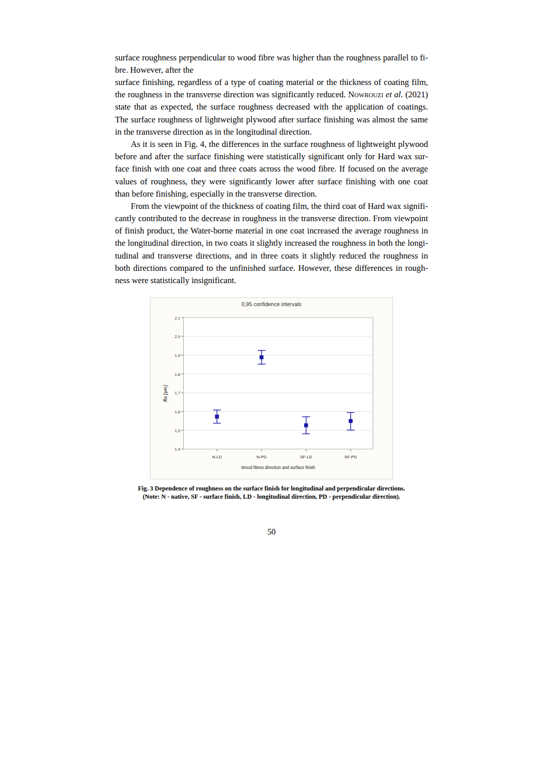surface roughness perpendicular to wood fibre was higher than the roughness parallel to fibre. However, after the
surface finishing, regardless of a type of coating material or the thickness of coating film, the roughness in the transverse direction was significantly reduced. Nowrouzi et al. (2021) state that as expected, the surface roughness decreased with the application of coatings. The surface roughness of lightweight plywood after surface finishing was almost the same in the transverse direction as in the longitudinal direction.
As it is seen in Fig. 4, the differences in the surface roughness of lightweight plywood before and after the surface finishing were statistically significant only for Hard wax surface finish with one coat and three coats across the wood fibre. If focused on the average values of roughness, they were significantly lower after surface finishing with one coat than before finishing, especially in the transverse direction.
From the viewpoint of the thickness of coating film, the third coat of Hard wax significantly contributed to the decrease in roughness in the transverse direction. From viewpoint of finish product, the Water-borne material in one coat increased the average roughness in the longitudinal direction, in two coats it slightly increased the roughness in both the longitudinal and transverse directions, and in three coats it slightly reduced the roughness in both directions compared to the unfinished surface. However, these differences in roughness were statistically insignificant.
0,95 confidence intervals
1,4 1,5 1,6 1,7 1,8 1,9 2,0 2,1 Ra [µm] N-LD N-PD SF-LD SF-PD Wood fibres direction and surface finish
Fig. 3 Dependence of roughness on the surface finish for longitudinal and perpendicular directions.
(Note: N - native, SF - surface finish, LD - longitudinal direction, PD - perpendicular direction).
50